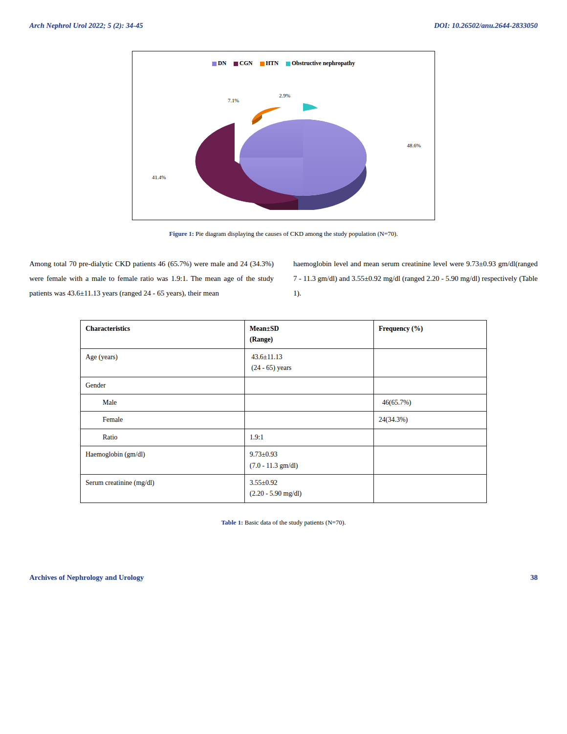Arch Nephrol Urol 2022; 5 (2): 34-45
DOI: 10.26502/anu.2644-2833050
DN CGN HTN Obstructive nephropathy
48.6%
41.4%
7.1%
2.9%
Figure 1: Pie diagram displaying the causes of CKD among the study population (N=70).
Among total 70 pre-dialytic CKD patients 46 (65.7%) were male and 24 (34.3%) were female with a male to female ratio was 1.9:1. The mean age of the study patients was 43.6±11.13 years (ranged 24 - 65 years), their mean
haemoglobin level and mean serum creatinine level were 9.73±0.93 gm/dl(ranged 7 - 11.3 gm/dl) and 3.55±0.92 mg/dl (ranged 2.20 - 5.90 mg/dl) respectively (Table 1).
| Characteristics | Mean±SD (Range) | Frequency (%) |
| --- | --- | --- |
| Age (years) | 43.6±11.13 (24 - 65) years | |
| Gender | | |
| Male | | 46(65.7%) |
| Female | | 24(34.3%) |
| Ratio | 1.9:1 | |
| Haemoglobin (gm/dl) | 9.73±0.93 (7.0 - 11.3 gm/dl) | |
| Serum creatinine (mg/dl) | 3.55±0.92 (2.20 - 5.90 mg/dl) | |
Table 1: Basic data of the study patients (N=70).
Archives of Nephrology and Urology
38